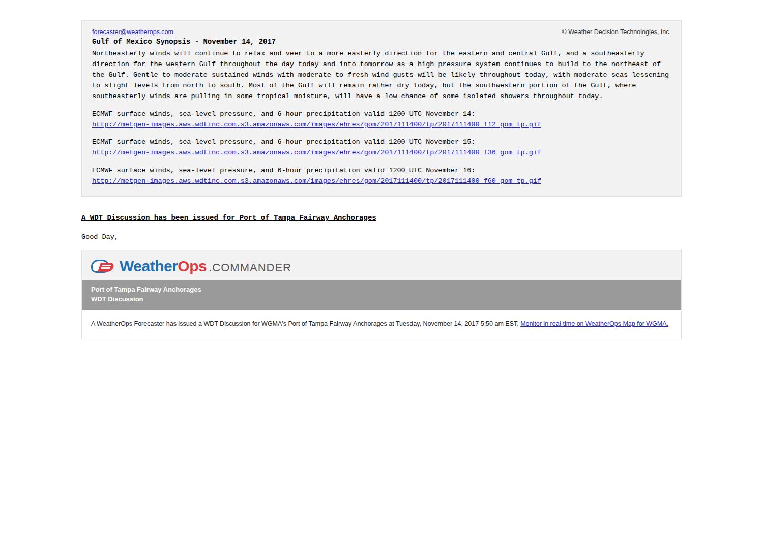© Weather Decision Technologies, Inc. forecaster@weatherops.com
Gulf of Mexico Synopsis - November 14, 2017
Northeasterly winds will continue to relax and veer to a more easterly direction for the eastern and central Gulf, and a southeasterly direction for the western Gulf throughout the day today and into tomorrow as a high pressure system continues to build to the northeast of the Gulf. Gentle to moderate sustained winds with moderate to fresh wind gusts will be likely throughout today, with moderate seas lessening to slight levels from north to south. Most of the Gulf will remain rather dry today, but the southwestern portion of the Gulf, where southeasterly winds are pulling in some tropical moisture, will have a low chance of some isolated showers throughout today.
ECMWF surface winds, sea-level pressure, and 6-hour precipitation valid 1200 UTC November 14:
http://metgen-images.aws.wdtinc.com.s3.amazonaws.com/images/ehres/gom/2017111400/tp/2017111400_f12_gom_tp.gif
ECMWF surface winds, sea-level pressure, and 6-hour precipitation valid 1200 UTC November 15:
http://metgen-images.aws.wdtinc.com.s3.amazonaws.com/images/ehres/gom/2017111400/tp/2017111400_f36_gom_tp.gif
ECMWF surface winds, sea-level pressure, and 6-hour precipitation valid 1200 UTC November 16:
http://metgen-images.aws.wdtinc.com.s3.amazonaws.com/images/ehres/gom/2017111400/tp/2017111400_f60_gom_tp.gif
A WDT Discussion has been issued for Port of Tampa Fairway Anchorages
Good Day,
Weather Ops.COMMANDER
Port of Tampa Fairway Anchorages
WDT Discussion
A WeatherOps Forecaster has issued a WDT Discussion for WGMA's Port of Tampa Fairway Anchorages at Tuesday, November 14, 2017 5:50 am EST. Monitor in real-time on WeatherOps Map for WGMA.